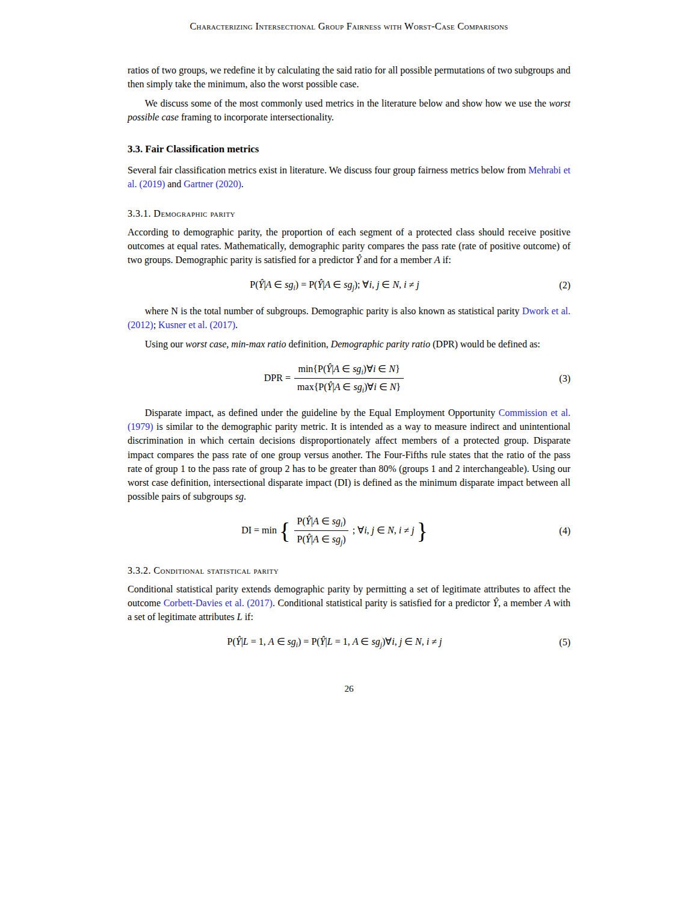Characterizing Intersectional Group Fairness with Worst-Case Comparisons
ratios of two groups, we redefine it by calculating the said ratio for all possible permutations of two subgroups and then simply take the minimum, also the worst possible case.
We discuss some of the most commonly used metrics in the literature below and show how we use the worst possible case framing to incorporate intersectionality.
3.3. Fair Classification metrics
Several fair classification metrics exist in literature. We discuss four group fairness metrics below from Mehrabi et al. (2019) and Gartner (2020).
3.3.1. Demographic parity
According to demographic parity, the proportion of each segment of a protected class should receive positive outcomes at equal rates. Mathematically, demographic parity compares the pass rate (rate of positive outcome) of two groups. Demographic parity is satisfied for a predictor Ŷ and for a member A if:
P(Ŷ|A ∈ sgi) = P(Ŷ|A ∈ sgj); ∀i, j ∈ N, i ≠ j
(2)
where N is the total number of subgroups. Demographic parity is also known as statistical parity Dwork et al. (2012); Kusner et al. (2017).
Using our worst case, min-max ratio definition, Demographic parity ratio (DPR) would be defined as:
DPR = min{P(Ŷ|A ∈ sgi)∀i ∈ N} max{P(Ŷ|A ∈ sgi)∀i ∈ N}
(3)
Disparate impact, as defined under the guideline by the Equal Employment Opportunity Commission et al. (1979) is similar to the demographic parity metric. It is intended as a way to measure indirect and unintentional discrimination in which certain decisions disproportionately affect members of a protected group. Disparate impact compares the pass rate of one group versus another. The Four-Fifths rule states that the ratio of the pass rate of group 1 to the pass rate of group 2 has to be greater than 80% (groups 1 and 2 interchangeable). Using our worst case definition, intersectional disparate impact (DI) is defined as the minimum disparate impact between all possible pairs of subgroups sg.
DI = min { P(Ŷ|A ∈ sgi) P(Ŷ|A ∈ sgj) ; ∀i, j ∈ N, i ≠ j }
(4)
3.3.2. Conditional statistical parity
Conditional statistical parity extends demographic parity by permitting a set of legitimate attributes to affect the outcome Corbett-Davies et al. (2017). Conditional statistical parity is satisfied for a predictor Ŷ, a member A with a set of legitimate attributes L if:
P(Ŷ|L = 1, A ∈ sgi) = P(Ŷ|L = 1, A ∈ sgj)∀i, j ∈ N, i ≠ j
(5)
26